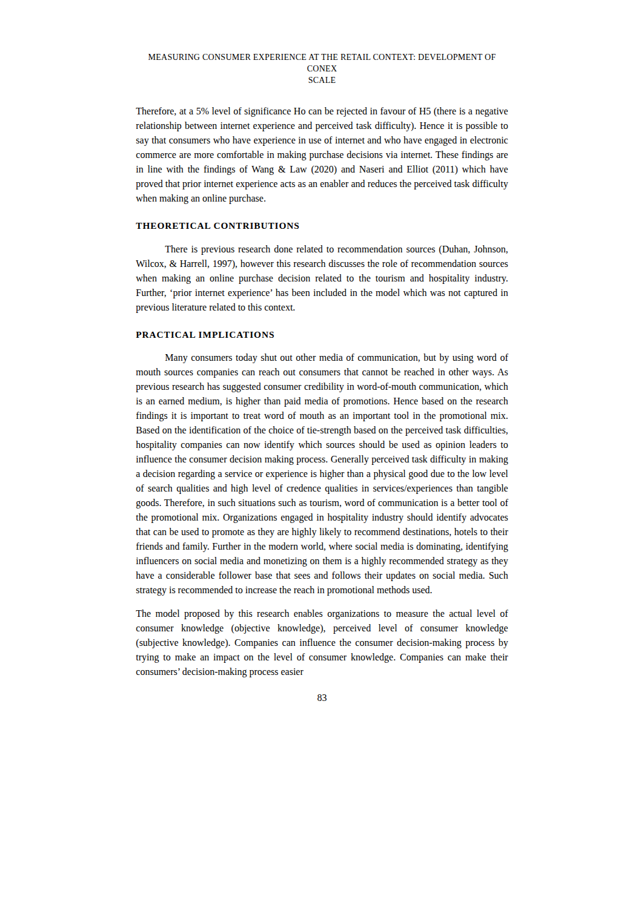Measuring Consumer Experience at the Retail Context: Development of CONEX
Scale
Therefore, at a 5% level of significance Ho can be rejected in favour of H5 (there is a negative relationship between internet experience and perceived task difficulty). Hence it is possible to say that consumers who have experience in use of internet and who have engaged in electronic commerce are more comfortable in making purchase decisions via internet. These findings are in line with the findings of Wang & Law (2020) and Naseri and Elliot (2011) which have proved that prior internet experience acts as an enabler and reduces the perceived task difficulty when making an online purchase.
Theoretical Contributions
There is previous research done related to recommendation sources (Duhan, Johnson, Wilcox, & Harrell, 1997), however this research discusses the role of recommendation sources when making an online purchase decision related to the tourism and hospitality industry. Further, ‘prior internet experience’ has been included in the model which was not captured in previous literature related to this context.
Practical Implications
Many consumers today shut out other media of communication, but by using word of mouth sources companies can reach out consumers that cannot be reached in other ways. As previous research has suggested consumer credibility in word-of-mouth communication, which is an earned medium, is higher than paid media of promotions. Hence based on the research findings it is important to treat word of mouth as an important tool in the promotional mix. Based on the identification of the choice of tie-strength based on the perceived task difficulties, hospitality companies can now identify which sources should be used as opinion leaders to influence the consumer decision making process. Generally perceived task difficulty in making a decision regarding a service or experience is higher than a physical good due to the low level of search qualities and high level of credence qualities in services/experiences than tangible goods. Therefore, in such situations such as tourism, word of communication is a better tool of the promotional mix. Organizations engaged in hospitality industry should identify advocates that can be used to promote as they are highly likely to recommend destinations, hotels to their friends and family. Further in the modern world, where social media is dominating, identifying influencers on social media and monetizing on them is a highly recommended strategy as they have a considerable follower base that sees and follows their updates on social media. Such strategy is recommended to increase the reach in promotional methods used.
The model proposed by this research enables organizations to measure the actual level of consumer knowledge (objective knowledge), perceived level of consumer knowledge (subjective knowledge). Companies can influence the consumer decision-making process by trying to make an impact on the level of consumer knowledge. Companies can make their consumers’ decision-making process easier
83